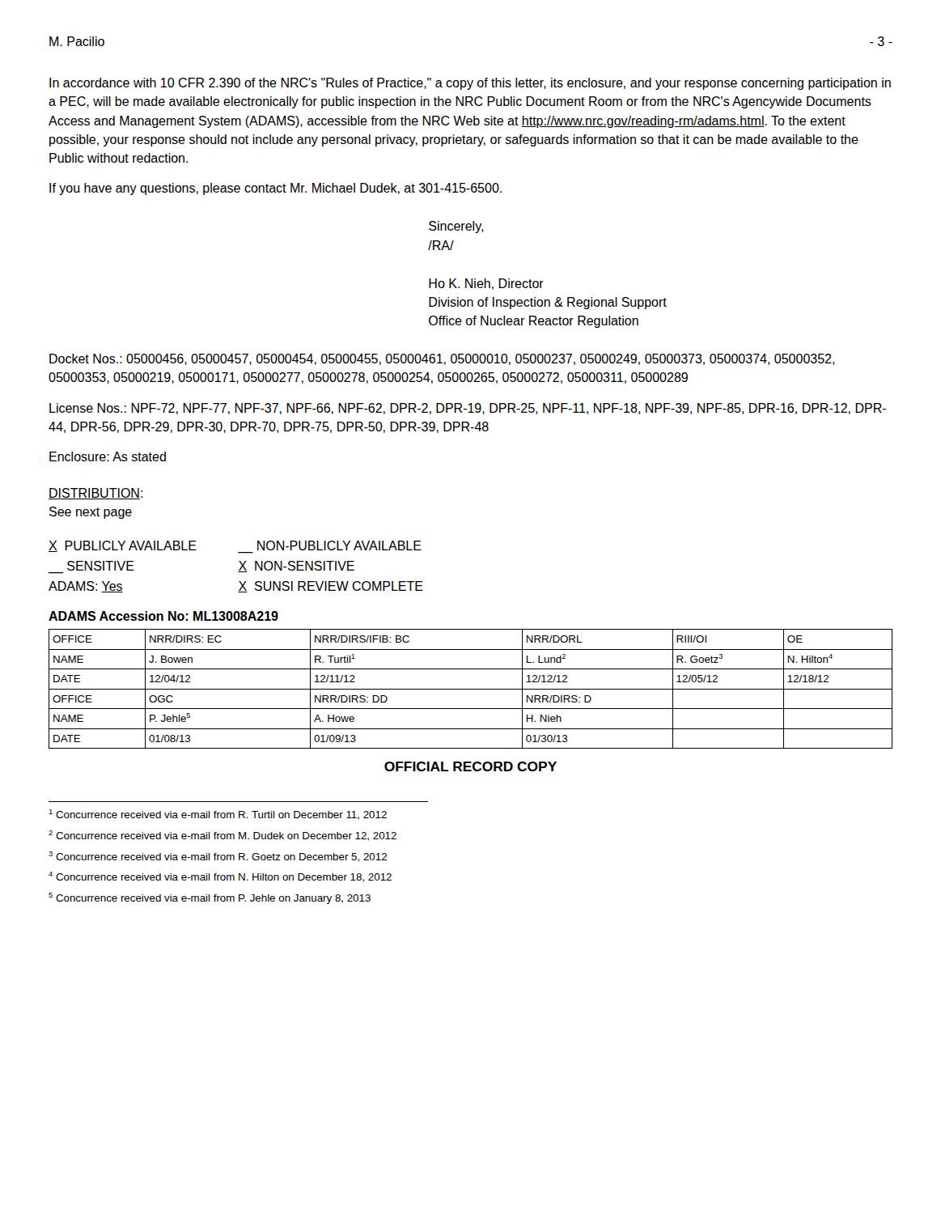M. Pacilio - 3 -
In accordance with 10 CFR 2.390 of the NRC's "Rules of Practice," a copy of this letter, its enclosure, and your response concerning participation in a PEC, will be made available electronically for public inspection in the NRC Public Document Room or from the NRC's Agencywide Documents Access and Management System (ADAMS), accessible from the NRC Web site at http://www.nrc.gov/reading-rm/adams.html. To the extent possible, your response should not include any personal privacy, proprietary, or safeguards information so that it can be made available to the Public without redaction.
If you have any questions, please contact Mr. Michael Dudek, at 301-415-6500.
Sincerely,
/RA/
Ho K. Nieh, Director
Division of Inspection & Regional Support
Office of Nuclear Reactor Regulation
Docket Nos.: 05000456, 05000457, 05000454, 05000455, 05000461, 05000010, 05000237, 05000249, 05000373, 05000374, 05000352, 05000353, 05000219, 05000171, 05000277, 05000278, 05000254, 05000265, 05000272, 05000311, 05000289
License Nos.: NPF-72, NPF-77, NPF-37, NPF-66, NPF-62, DPR-2, DPR-19, DPR-25, NPF-11, NPF-18, NPF-39, NPF-85, DPR-16, DPR-12, DPR-44, DPR-56, DPR-29, DPR-30, DPR-70, DPR-75, DPR-50, DPR-39, DPR-48
Enclosure: As stated
DISTRIBUTION:
See next page
X PUBLICLY AVAILABLE __ NON-PUBLICLY AVAILABLE
__ SENSITIVE X NON-SENSITIVE
ADAMS: Yes X SUNSI REVIEW COMPLETE
ADAMS Accession No: ML13008A219
| OFFICE | NRR/DIRS: EC | NRR/DIRS/IFIB: BC | NRR/DORL | RIII/OI | OE |
| NAME | J. Bowen | R. Turtil 1 | L. Lund 2 | R. Goetz 3 | N. Hilton 4 |
| DATE | 12/04/12 | 12/11/12 | 12/12/12 | 12/05/12 | 12/18/12 |
| OFFICE | OGC | NRR/DIRS: DD | NRR/DIRS: D | | |
| NAME | P. Jehle 5 | A. Howe | H. Nieh | | |
| DATE | 01/08/13 | 01/09/13 | 01/30/13 | | |
OFFICIAL RECORD COPY
1 Concurrence received via e-mail from R. Turtil on December 11, 2012
2 Concurrence received via e-mail from M. Dudek on December 12, 2012
3 Concurrence received via e-mail from R. Goetz on December 5, 2012
4 Concurrence received via e-mail from N. Hilton on December 18, 2012
5 Concurrence received via e-mail from P. Jehle on January 8, 2013